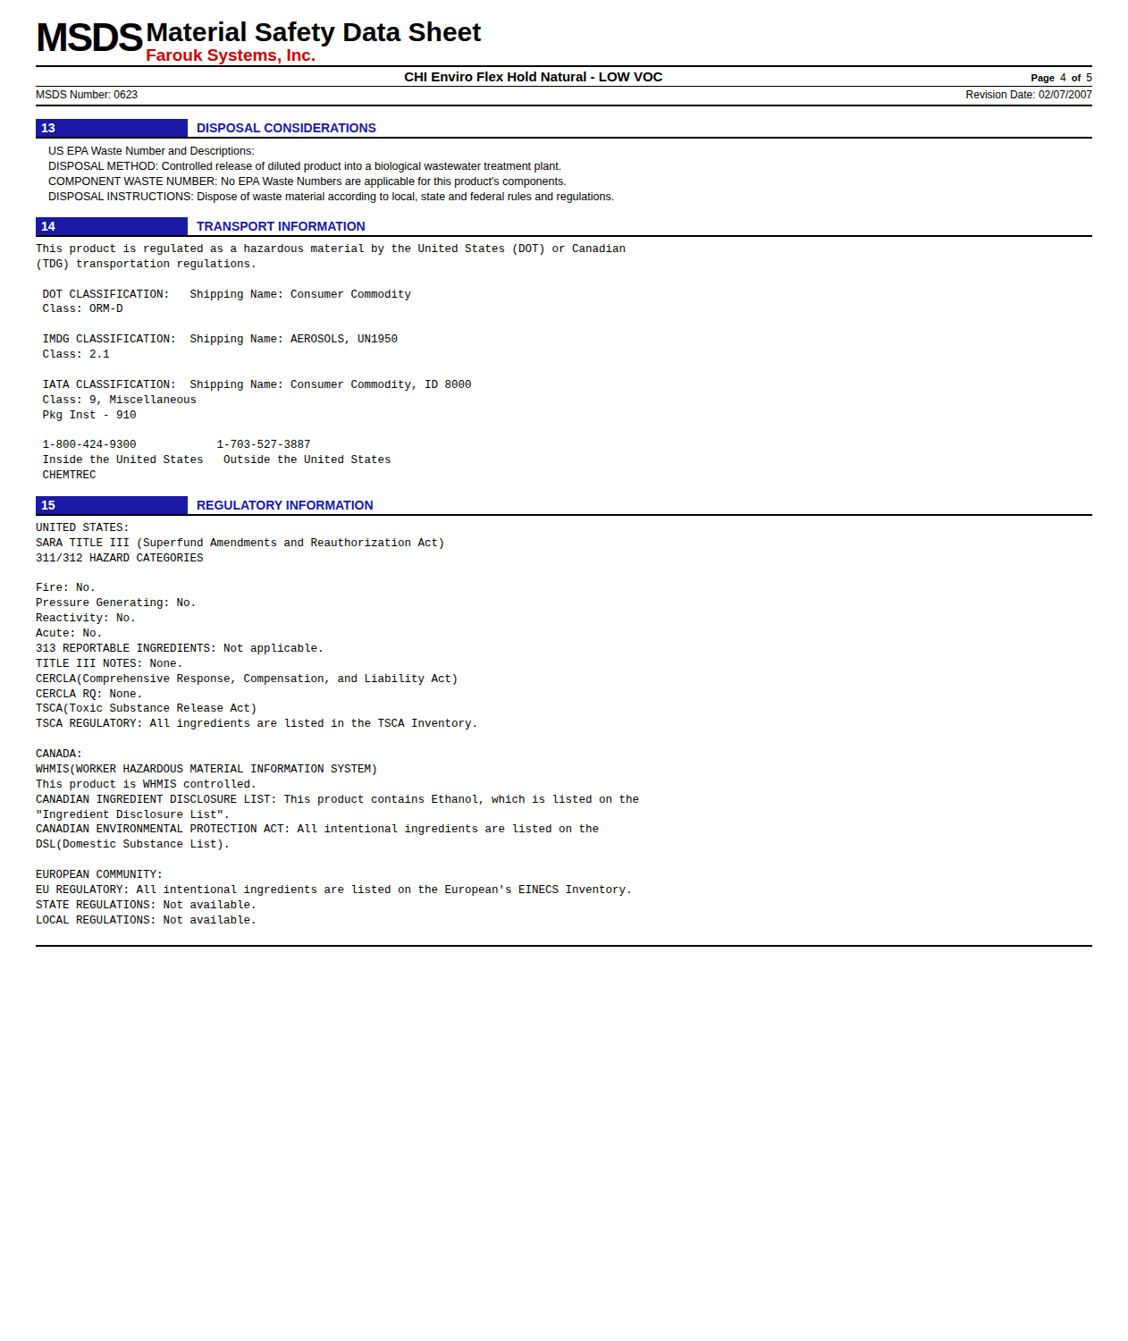MSDS
Material Safety Data Sheet
Farouk Systems, Inc.
CHI Enviro Flex Hold Natural - LOW VOC
Page 4 of 5
MSDS Number: 0623
Revision Date: 02/07/2007
13
DISPOSAL CONSIDERATIONS
US EPA Waste Number and Descriptions:
DISPOSAL METHOD: Controlled release of diluted product into a biological wastewater treatment plant.
COMPONENT WASTE NUMBER: No EPA Waste Numbers are applicable for this product's components.
DISPOSAL INSTRUCTIONS: Dispose of waste material according to local, state and federal rules and regulations.
14
TRANSPORT INFORMATION
This product is regulated as a hazardous material by the United States (DOT) or Canadian (TDG) transportation regulations. DOT CLASSIFICATION: Shipping Name: Consumer Commodity Class: ORM-D IMDG CLASSIFICATION: Shipping Name: AEROSOLS, UN1950 Class: 2.1 IATA CLASSIFICATION: Shipping Name: Consumer Commodity, ID 8000 Class: 9, Miscellaneous Pkg Inst - 910 1-800-424-9300 1-703-527-3887 Inside the United States Outside the United States CHEMTREC
15
REGULATORY INFORMATION
UNITED STATES: SARA TITLE III (Superfund Amendments and Reauthorization Act) 311/312 HAZARD CATEGORIES Fire: No. Pressure Generating: No. Reactivity: No. Acute: No. 313 REPORTABLE INGREDIENTS: Not applicable. TITLE III NOTES: None. CERCLA(Comprehensive Response, Compensation, and Liability Act) CERCLA RQ: None. TSCA(Toxic Substance Release Act) TSCA REGULATORY: All ingredients are listed in the TSCA Inventory. CANADA: WHMIS(WORKER HAZARDOUS MATERIAL INFORMATION SYSTEM) This product is WHMIS controlled. CANADIAN INGREDIENT DISCLOSURE LIST: This product contains Ethanol, which is listed on the "Ingredient Disclosure List". CANADIAN ENVIRONMENTAL PROTECTION ACT: All intentional ingredients are listed on the DSL(Domestic Substance List). EUROPEAN COMMUNITY: EU REGULATORY: All intentional ingredients are listed on the European's EINECS Inventory. STATE REGULATIONS: Not available. LOCAL REGULATIONS: Not available.